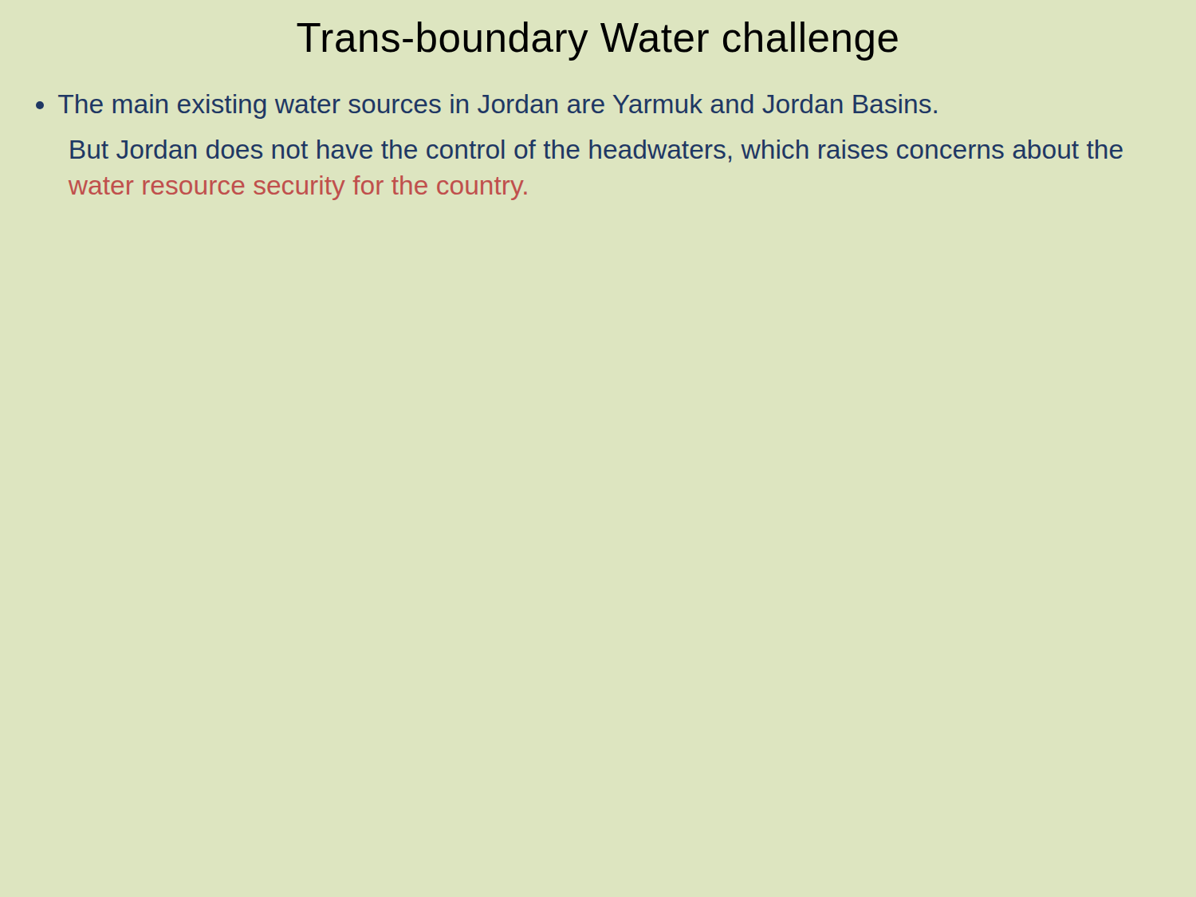Trans-boundary Water challenge
The main existing water sources in Jordan are Yarmuk and Jordan Basins.
But Jordan does not have the control of the headwaters, which raises concerns about the water resource security for the country.